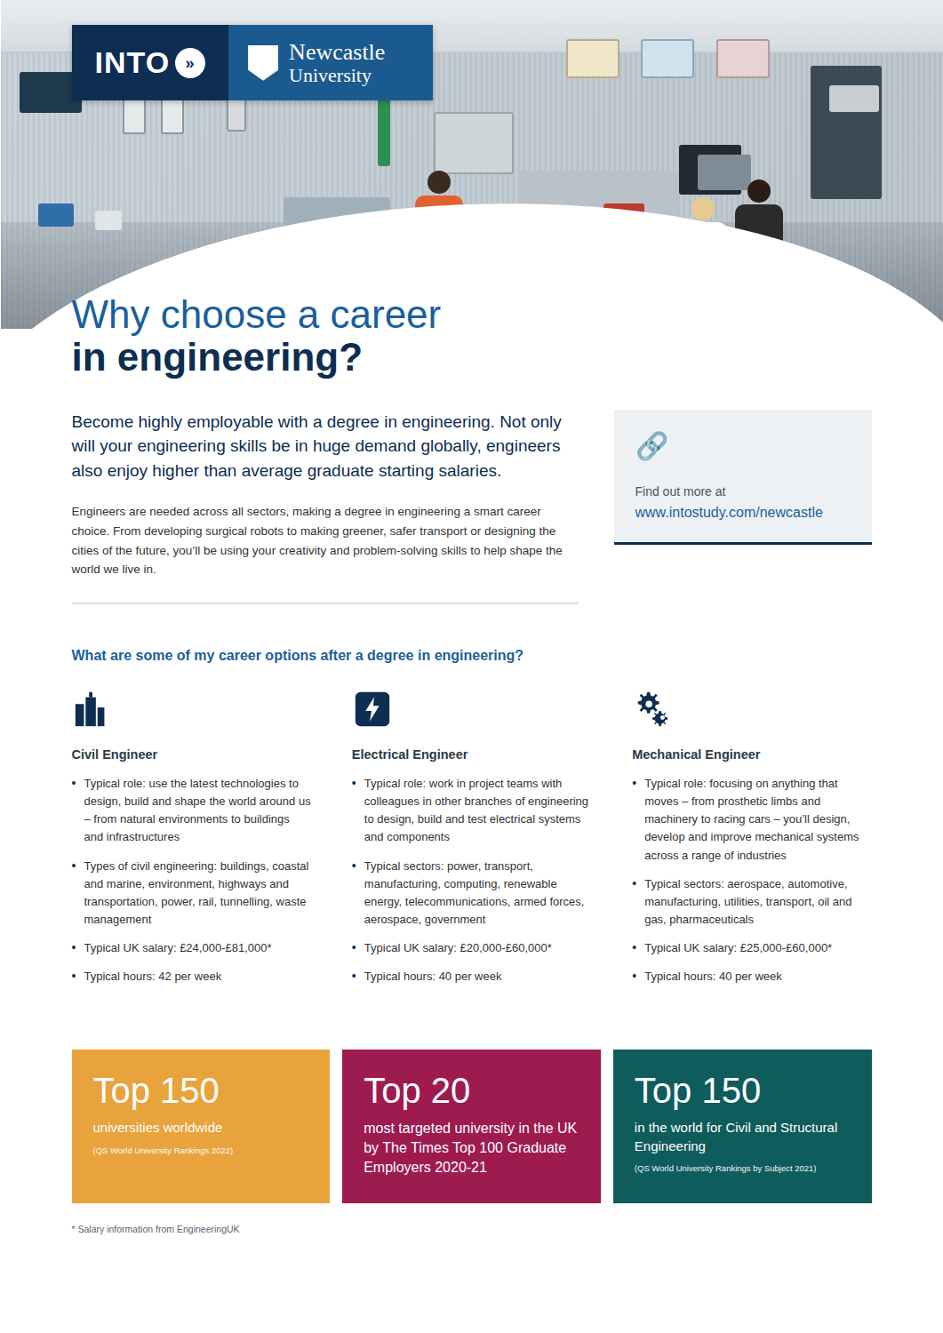INTO »
Newcastle University
Why choose a career in engineering?
Become highly employable with a degree in engineering. Not only will your engineering skills be in huge demand globally, engineers also enjoy higher than average graduate starting salaries.
Engineers are needed across all sectors, making a degree in engineering a smart career choice. From developing surgical robots to making greener, safer transport or designing the cities of the future, you’ll be using your creativity and problem-solving skills to help shape the world we live in.
🔗
Find out more at
www.intostudy.com/newcastle
What are some of my career options after a degree in engineering?
Civil Engineer
Typical role: use the latest technologies to design, build and shape the world around us – from natural environments to buildings and infrastructures
Types of civil engineering: buildings, coastal and marine, environment, highways and transportation, power, rail, tunnelling, waste management
Typical UK salary: £24,000-£81,000*
Typical hours: 42 per week
Electrical Engineer
Typical role: work in project teams with colleagues in other branches of engineering to design, build and test electrical systems and components
Typical sectors: power, transport, manufacturing, computing, renewable energy, telecommunications, armed forces, aerospace, government
Typical UK salary: £20,000-£60,000*
Typical hours: 40 per week
Mechanical Engineer
Typical role: focusing on anything that moves – from prosthetic limbs and machinery to racing cars – you’ll design, develop and improve mechanical systems across a range of industries
Typical sectors: aerospace, automotive, manufacturing, utilities, transport, oil and gas, pharmaceuticals
Typical UK salary: £25,000-£60,000*
Typical hours: 40 per week
Top 150 universities worldwide (QS World University Rankings 2022)
Top 20 most targeted university in the UK by The Times Top 100 Graduate Employers 2020-21
Top 150 in the world for Civil and Structural Engineering (QS World University Rankings by Subject 2021)
* Salary information from EngineeringUK